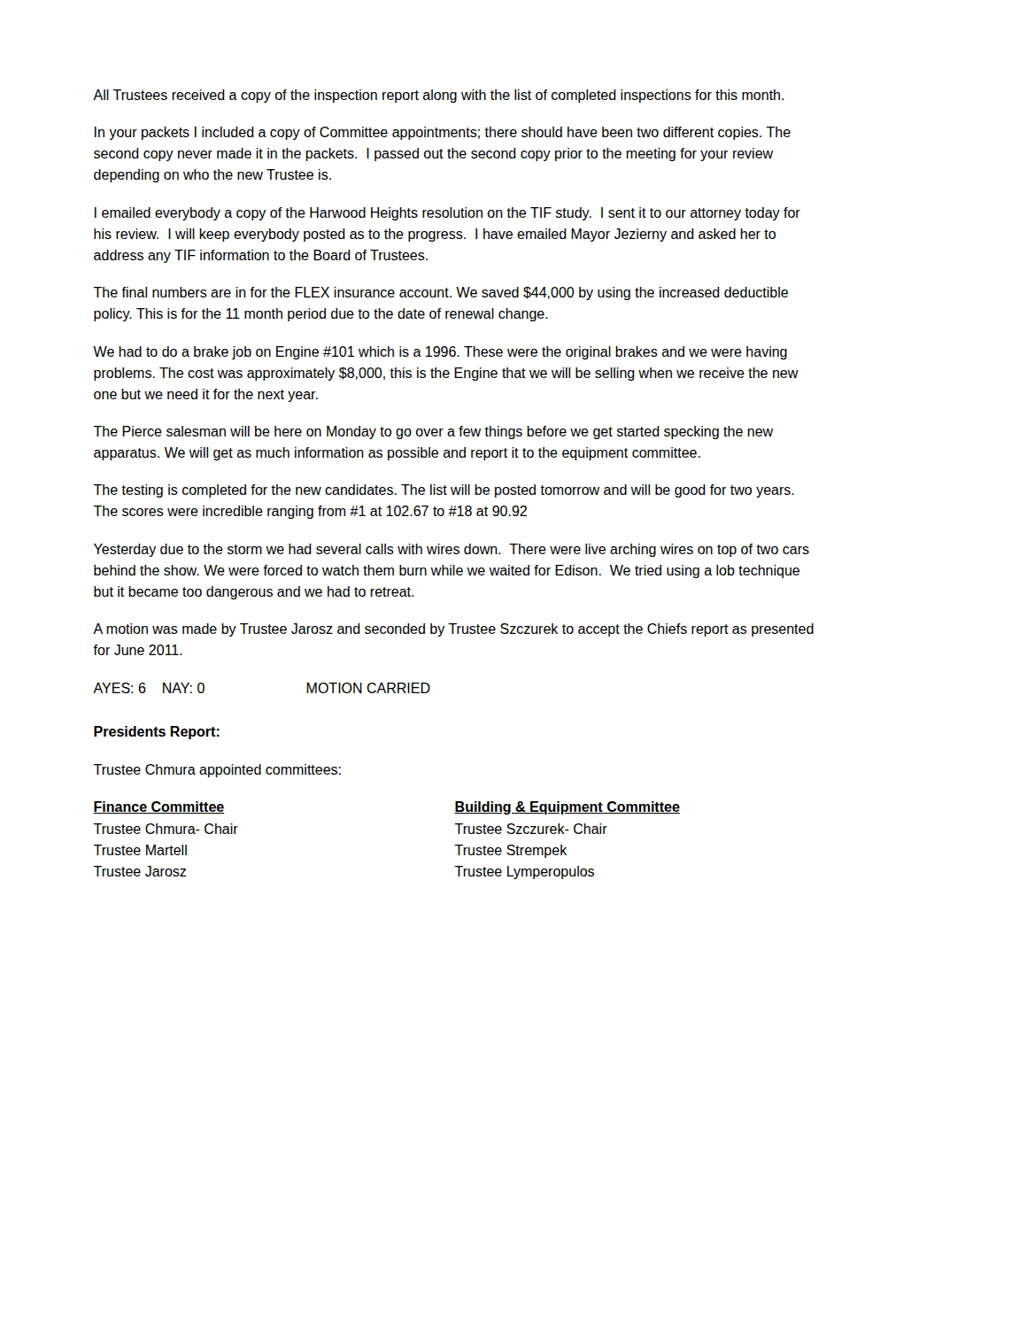All Trustees received a copy of the inspection report along with the list of completed inspections for this month.
In your packets I included a copy of Committee appointments; there should have been two different copies. The second copy never made it in the packets. I passed out the second copy prior to the meeting for your review depending on who the new Trustee is.
I emailed everybody a copy of the Harwood Heights resolution on the TIF study. I sent it to our attorney today for his review. I will keep everybody posted as to the progress. I have emailed Mayor Jezierny and asked her to address any TIF information to the Board of Trustees.
The final numbers are in for the FLEX insurance account. We saved $44,000 by using the increased deductible policy. This is for the 11 month period due to the date of renewal change.
We had to do a brake job on Engine #101 which is a 1996. These were the original brakes and we were having problems. The cost was approximately $8,000, this is the Engine that we will be selling when we receive the new one but we need it for the next year.
The Pierce salesman will be here on Monday to go over a few things before we get started specking the new apparatus. We will get as much information as possible and report it to the equipment committee.
The testing is completed for the new candidates. The list will be posted tomorrow and will be good for two years. The scores were incredible ranging from #1 at 102.67 to #18 at 90.92
Yesterday due to the storm we had several calls with wires down. There were live arching wires on top of two cars behind the show. We were forced to watch them burn while we waited for Edison. We tried using a lob technique but it became too dangerous and we had to retreat.
A motion was made by Trustee Jarosz and seconded by Trustee Szczurek to accept the Chiefs report as presented for June 2011.
AYES: 6 NAY: 0 MOTION CARRIED
Presidents Report:
Trustee Chmura appointed committees:
| Finance Committee | Building & Equipment Committee |
| --- | --- |
| Trustee Chmura- Chair | Trustee Szczurek- Chair |
| Trustee Martell | Trustee Strempek |
| Trustee Jarosz | Trustee Lymperopulos |